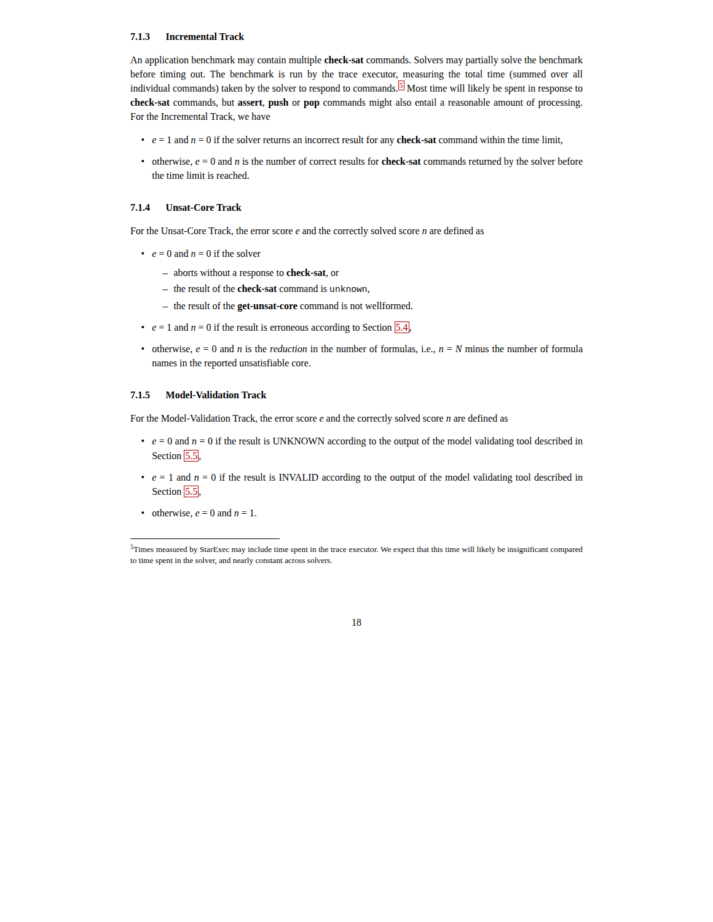7.1.3 Incremental Track
An application benchmark may contain multiple check-sat commands. Solvers may partially solve the benchmark before timing out. The benchmark is run by the trace executor, measuring the total time (summed over all individual commands) taken by the solver to respond to commands.5 Most time will likely be spent in response to check-sat commands, but assert, push or pop commands might also entail a reasonable amount of processing. For the Incremental Track, we have
e = 1 and n = 0 if the solver returns an incorrect result for any check-sat command within the time limit,
otherwise, e = 0 and n is the number of correct results for check-sat commands returned by the solver before the time limit is reached.
7.1.4 Unsat-Core Track
For the Unsat-Core Track, the error score e and the correctly solved score n are defined as
e = 0 and n = 0 if the solver
aborts without a response to check-sat, or
the result of the check-sat command is unknown,
the result of the get-unsat-core command is not wellformed.
e = 1 and n = 0 if the result is erroneous according to Section 5.4,
otherwise, e = 0 and n is the reduction in the number of formulas, i.e., n = N minus the number of formula names in the reported unsatisfiable core.
7.1.5 Model-Validation Track
For the Model-Validation Track, the error score e and the correctly solved score n are defined as
e = 0 and n = 0 if the result is UNKNOWN according to the output of the model validating tool described in Section 5.5,
e = 1 and n = 0 if the result is INVALID according to the output of the model validating tool described in Section 5.5,
otherwise, e = 0 and n = 1.
5Times measured by StarExec may include time spent in the trace executor. We expect that this time will likely be insignificant compared to time spent in the solver, and nearly constant across solvers.
18